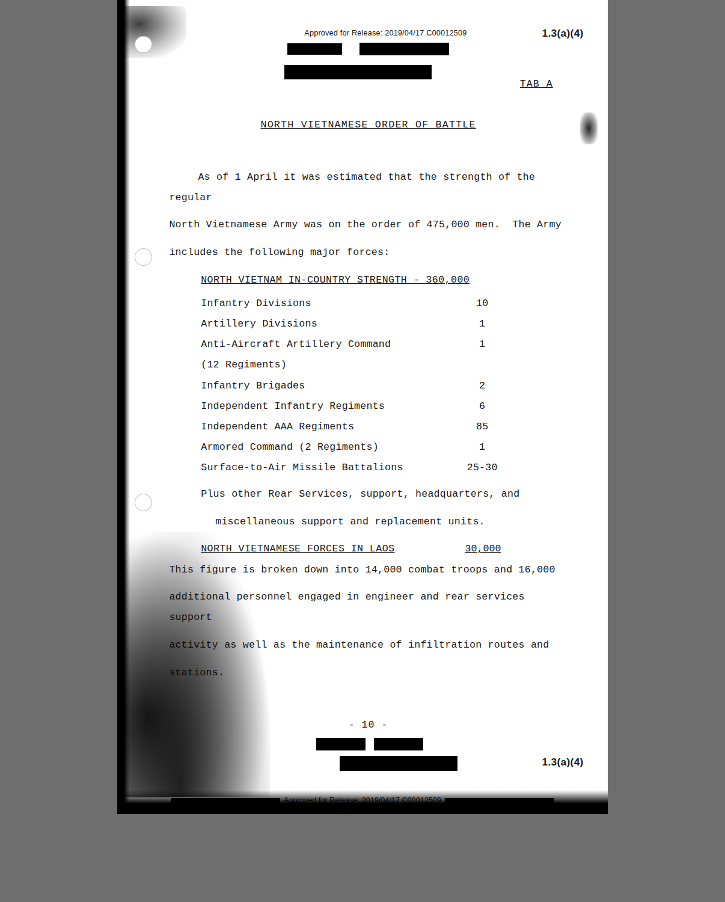Approved for Release: 2019/04/17 C00012509
1.3(a)(4)
TAB A
NORTH VIETNAMESE ORDER OF BATTLE
As of 1 April it was estimated that the strength of the regular
North Vietnamese Army was on the order of 475,000 men. The Army
includes the following major forces:
NORTH VIETNAM IN-COUNTRY STRENGTH - 360,000
| Infantry Divisions | 10 |
| Artillery Divisions | 1 |
| Anti-Aircraft Artillery Command (12 Regiments) | 1 |
| Infantry Brigades | 2 |
| Independent Infantry Regiments | 6 |
| Independent AAA Regiments | 85 |
| Armored Command (2 Regiments) | 1 |
| Surface-to-Air Missile Battalions | 25-30 |
Plus other Rear Services, support, headquarters, and
miscellaneous support and replacement units.
NORTH VIETNAMESE FORCES IN LAOS 30,000
This figure is broken down into 14,000 combat troops and 16,000
additional personnel engaged in engineer and rear services support
activity as well as the maintenance of infiltration routes and
stations.
- 10 -
1.3(a)(4)
Approved for Release: 2019/04/17 C00012509